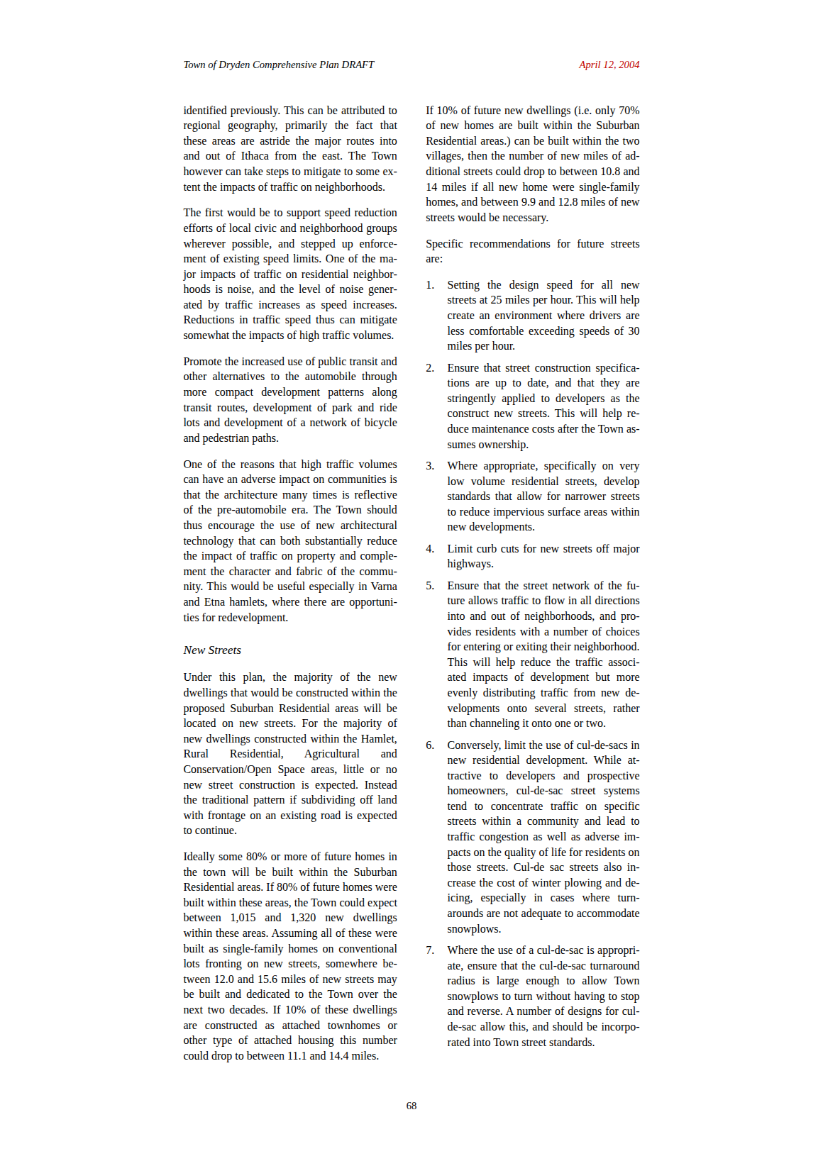Town of Dryden Comprehensive Plan DRAFT April 12, 2004
identified previously. This can be attributed to regional geography, primarily the fact that these areas are astride the major routes into and out of Ithaca from the east. The Town however can take steps to mitigate to some extent the impacts of traffic on neighborhoods.
The first would be to support speed reduction efforts of local civic and neighborhood groups wherever possible, and stepped up enforcement of existing speed limits. One of the major impacts of traffic on residential neighborhoods is noise, and the level of noise generated by traffic increases as speed increases. Reductions in traffic speed thus can mitigate somewhat the impacts of high traffic volumes.
Promote the increased use of public transit and other alternatives to the automobile through more compact development patterns along transit routes, development of park and ride lots and development of a network of bicycle and pedestrian paths.
One of the reasons that high traffic volumes can have an adverse impact on communities is that the architecture many times is reflective of the pre-automobile era. The Town should thus encourage the use of new architectural technology that can both substantially reduce the impact of traffic on property and complement the character and fabric of the community. This would be useful especially in Varna and Etna hamlets, where there are opportunities for redevelopment.
New Streets
Under this plan, the majority of the new dwellings that would be constructed within the proposed Suburban Residential areas will be located on new streets. For the majority of new dwellings constructed within the Hamlet, Rural Residential, Agricultural and Conservation/Open Space areas, little or no new street construction is expected. Instead the traditional pattern if subdividing off land with frontage on an existing road is expected to continue.
Ideally some 80% or more of future homes in the town will be built within the Suburban Residential areas. If 80% of future homes were built within these areas, the Town could expect between 1,015 and 1,320 new dwellings within these areas. Assuming all of these were built as single-family homes on conventional lots fronting on new streets, somewhere between 12.0 and 15.6 miles of new streets may be built and dedicated to the Town over the next two decades. If 10% of these dwellings are constructed as attached townhomes or other type of attached housing this number could drop to between 11.1 and 14.4 miles.
If 10% of future new dwellings (i.e. only 70% of new homes are built within the Suburban Residential areas.) can be built within the two villages, then the number of new miles of additional streets could drop to between 10.8 and 14 miles if all new home were single-family homes, and between 9.9 and 12.8 miles of new streets would be necessary.
Specific recommendations for future streets are:
Setting the design speed for all new streets at 25 miles per hour. This will help create an environment where drivers are less comfortable exceeding speeds of 30 miles per hour.
Ensure that street construction specifications are up to date, and that they are stringently applied to developers as the construct new streets. This will help reduce maintenance costs after the Town assumes ownership.
Where appropriate, specifically on very low volume residential streets, develop standards that allow for narrower streets to reduce impervious surface areas within new developments.
Limit curb cuts for new streets off major highways.
Ensure that the street network of the future allows traffic to flow in all directions into and out of neighborhoods, and provides residents with a number of choices for entering or exiting their neighborhood. This will help reduce the traffic associated impacts of development but more evenly distributing traffic from new developments onto several streets, rather than channeling it onto one or two.
Conversely, limit the use of cul-de-sacs in new residential development. While attractive to developers and prospective homeowners, cul-de-sac street systems tend to concentrate traffic on specific streets within a community and lead to traffic congestion as well as adverse impacts on the quality of life for residents on those streets. Cul-de sac streets also increase the cost of winter plowing and deicing, especially in cases where turn-arounds are not adequate to accommodate snowplows.
Where the use of a cul-de-sac is appropriate, ensure that the cul-de-sac turnaround radius is large enough to allow Town snowplows to turn without having to stop and reverse. A number of designs for cul-de-sac allow this, and should be incorporated into Town street standards.
68